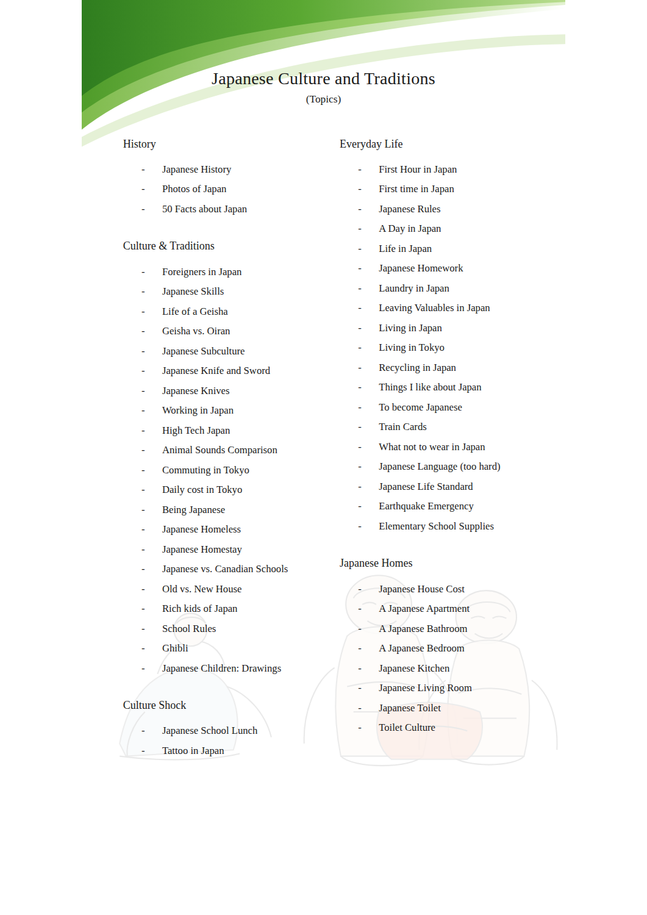Japanese Culture and Traditions
(Topics)
History
Japanese History
Photos of Japan
50 Facts about Japan
Culture & Traditions
Foreigners in Japan
Japanese Skills
Life of a Geisha
Geisha vs. Oiran
Japanese Subculture
Japanese Knife and Sword
Japanese Knives
Working in Japan
High Tech Japan
Animal Sounds Comparison
Commuting in Tokyo
Daily cost in Tokyo
Being Japanese
Japanese Homeless
Japanese Homestay
Japanese vs. Canadian Schools
Old vs. New House
Rich kids of Japan
School Rules
Ghibli
Japanese Children: Drawings
Culture Shock
Japanese School Lunch
Tattoo in Japan
Everyday Life
First Hour in Japan
First time in Japan
Japanese Rules
A Day in Japan
Life in Japan
Japanese Homework
Laundry in Japan
Leaving Valuables in Japan
Living in Japan
Living in Tokyo
Recycling in Japan
Things I like about Japan
To become Japanese
Train Cards
What not to wear in Japan
Japanese Language (too hard)
Japanese Life Standard
Earthquake Emergency
Elementary School Supplies
Japanese Homes
Japanese House Cost
A Japanese Apartment
A Japanese Bathroom
A Japanese Bedroom
Japanese Kitchen
Japanese Living Room
Japanese Toilet
Toilet Culture